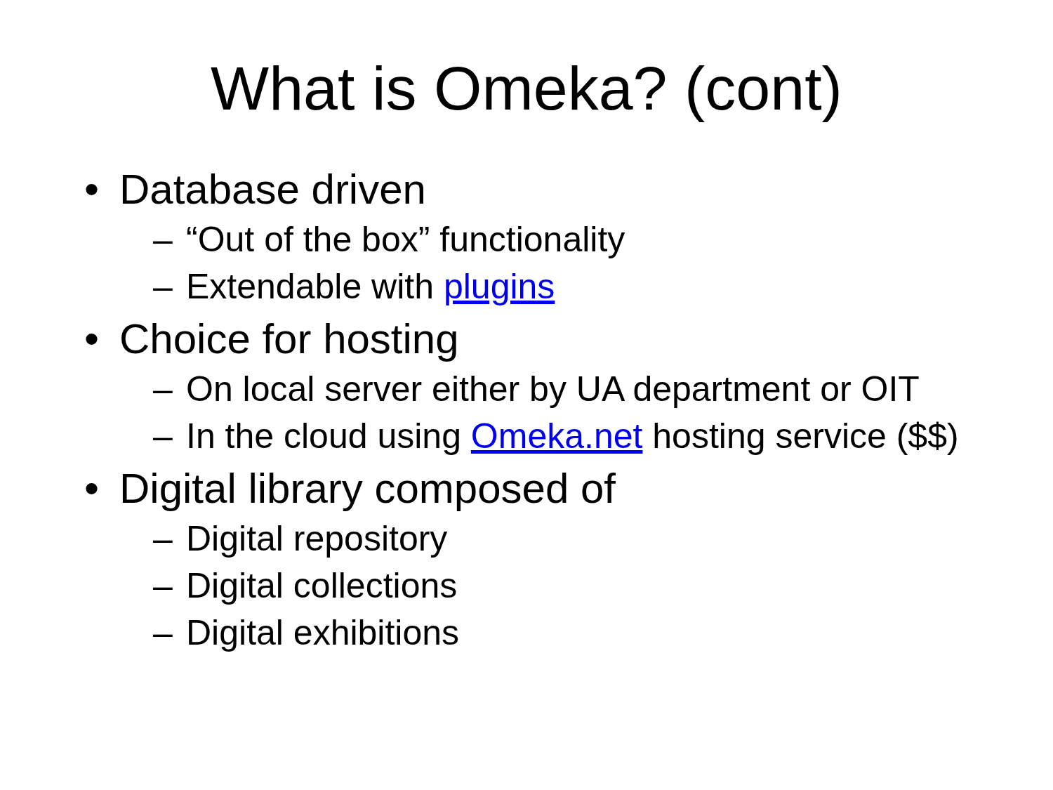What is Omeka? (cont)
Database driven
“Out of the box” functionality
Extendable with plugins
Choice for hosting
On local server either by UA department or OIT
In the cloud using Omeka.net hosting service ($$)
Digital library composed of
Digital repository
Digital collections
Digital exhibitions